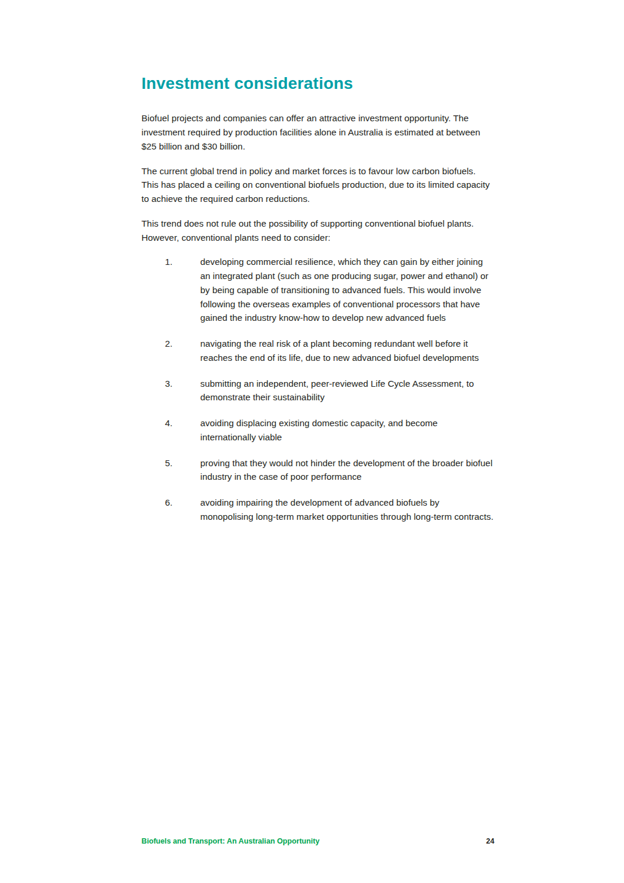Investment considerations
Biofuel projects and companies can offer an attractive investment opportunity. The investment required by production facilities alone in Australia is estimated at between $25 billion and $30 billion.
The current global trend in policy and market forces is to favour low carbon biofuels. This has placed a ceiling on conventional biofuels production, due to its limited capacity to achieve the required carbon reductions.
This trend does not rule out the possibility of supporting conventional biofuel plants. However, conventional plants need to consider:
developing commercial resilience, which they can gain by either joining an integrated plant (such as one producing sugar, power and ethanol) or by being capable of transitioning to advanced fuels. This would involve following the overseas examples of conventional processors that have gained the industry know-how to develop new advanced fuels
navigating the real risk of a plant becoming redundant well before it reaches the end of its life, due to new advanced biofuel developments
submitting an independent, peer-reviewed Life Cycle Assessment, to demonstrate their sustainability
avoiding displacing existing domestic capacity, and become internationally viable
proving that they would not hinder the development of the broader biofuel industry in the case of poor performance
avoiding impairing the development of advanced biofuels by monopolising long-term market opportunities through long-term contracts.
Biofuels and Transport: An Australian Opportunity 24